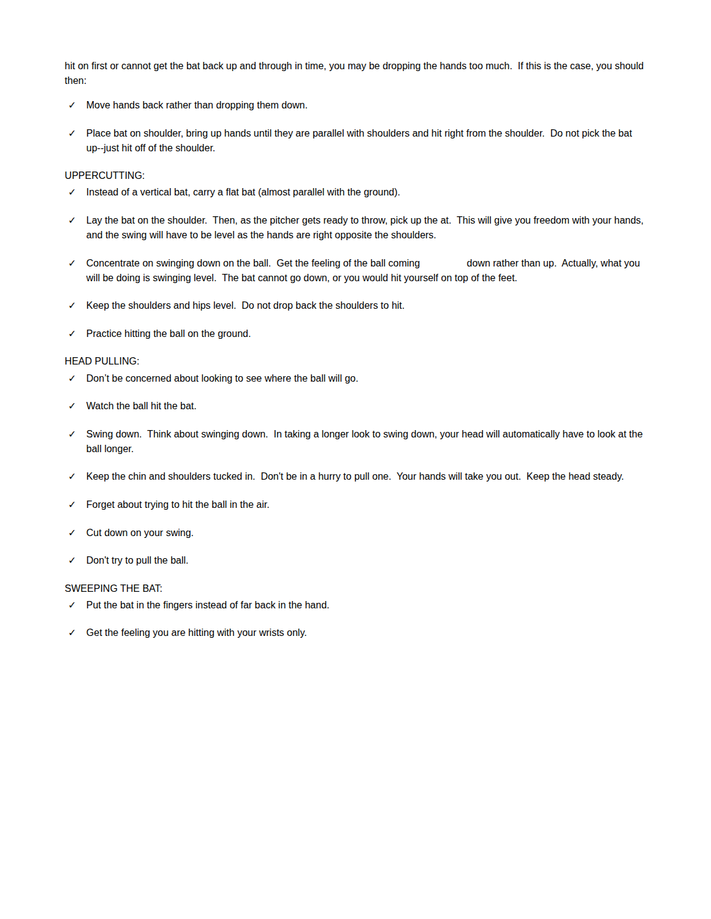hit on first or cannot get the bat back up and through in time, you may be dropping the hands too much. If this is the case, you should then:
Move hands back rather than dropping them down.
Place bat on shoulder, bring up hands until they are parallel with shoulders and hit right from the shoulder. Do not pick the bat up--just hit off of the shoulder.
UPPERCUTTING:
Instead of a vertical bat, carry a flat bat (almost parallel with the ground).
Lay the bat on the shoulder. Then, as the pitcher gets ready to throw, pick up the at. This will give you freedom with your hands, and the swing will have to be level as the hands are right opposite the shoulders.
Concentrate on swinging down on the ball. Get the feeling of the ball coming down rather than up. Actually, what you will be doing is swinging level. The bat cannot go down, or you would hit yourself on top of the feet.
Keep the shoulders and hips level. Do not drop back the shoulders to hit.
Practice hitting the ball on the ground.
HEAD PULLING:
Don’t be concerned about looking to see where the ball will go.
Watch the ball hit the bat.
Swing down. Think about swinging down. In taking a longer look to swing down, your head will automatically have to look at the ball longer.
Keep the chin and shoulders tucked in. Don't be in a hurry to pull one. Your hands will take you out. Keep the head steady.
Forget about trying to hit the ball in the air.
Cut down on your swing.
Don't try to pull the ball.
SWEEPING THE BAT:
Put the bat in the fingers instead of far back in the hand.
Get the feeling you are hitting with your wrists only.